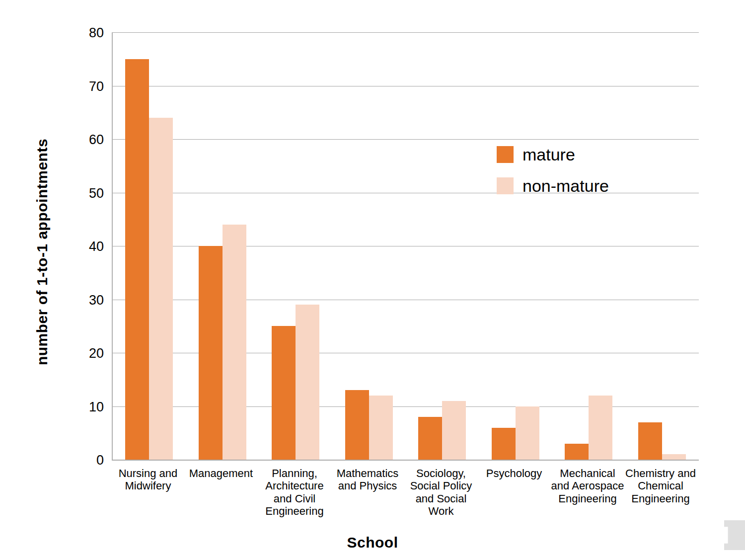number of 1-to-1 appointments
School
0
10
20
30
40
50
60
70
80
Nursing and Midwifery
Management
Planning, Architecture and Civil Engineering
Mathematics and Physics
Sociology, Social Policy and Social Work
Psychology
Mechanical and Aerospace Engineering
Chemistry and Chemical Engineering
mature
non-mature